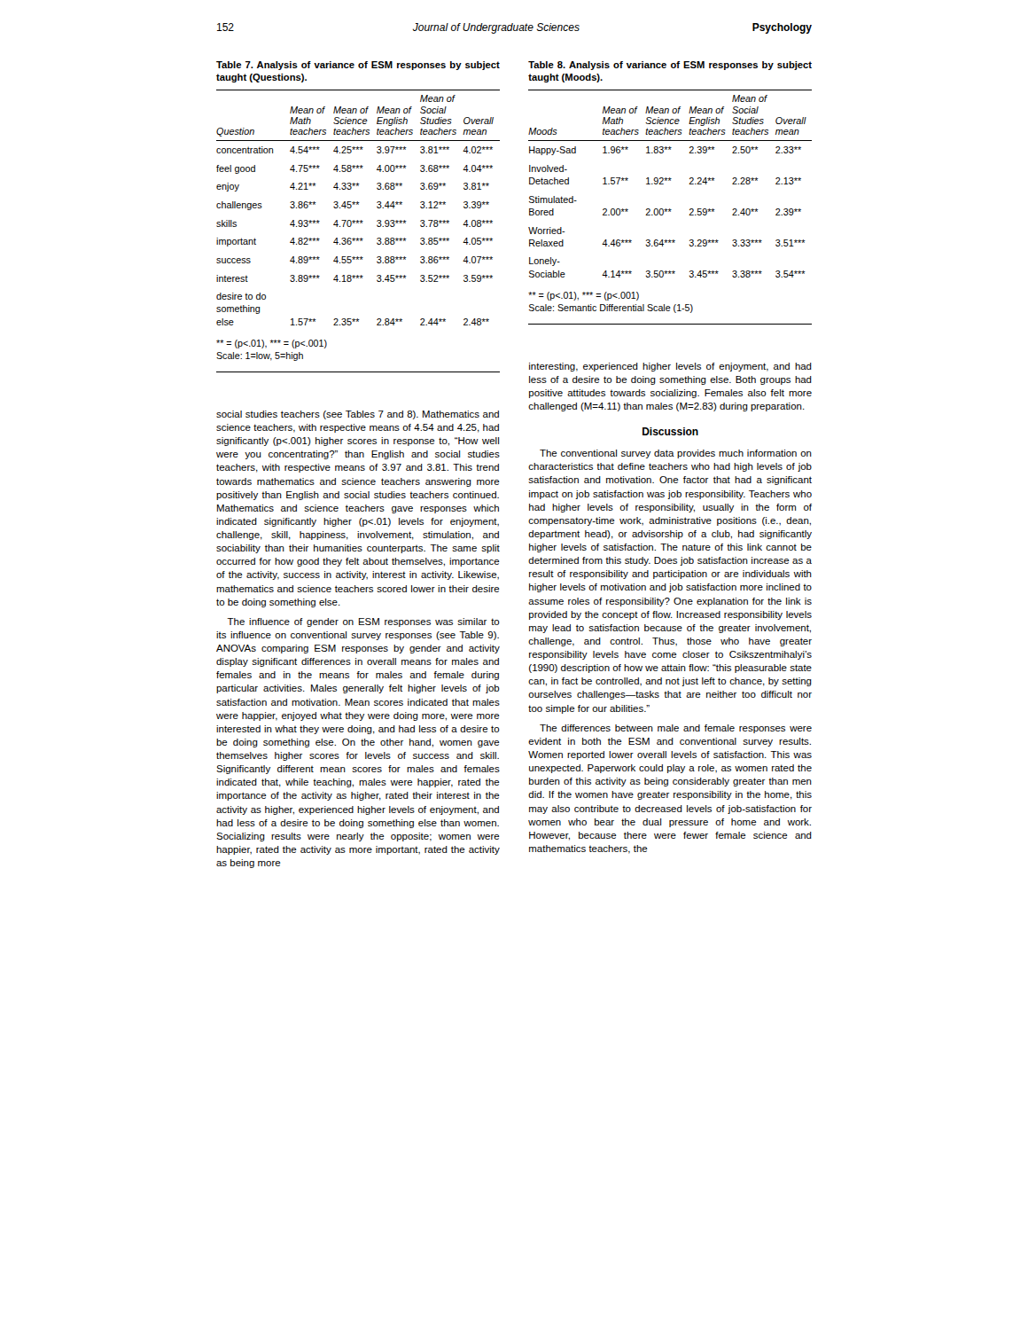152
Journal of Undergraduate Sciences
Psychology
Table 7. Analysis of variance of ESM responses by subject taught (Questions).
| Question | Mean of Math teachers | Mean of Science teachers | Mean of English teachers | Mean of Social Studies teachers | Overall mean |
| --- | --- | --- | --- | --- | --- |
| concentration | 4.54*** | 4.25*** | 3.97*** | 3.81*** | 4.02*** |
| feel good | 4.75*** | 4.58*** | 4.00*** | 3.68*** | 4.04*** |
| enjoy | 4.21** | 4.33** | 3.68** | 3.69** | 3.81** |
| challenges | 3.86** | 3.45** | 3.44** | 3.12** | 3.39** |
| skills | 4.93*** | 4.70*** | 3.93*** | 3.78*** | 4.08*** |
| important | 4.82*** | 4.36*** | 3.88*** | 3.85*** | 4.05*** |
| success | 4.89*** | 4.55*** | 3.88*** | 3.86*** | 4.07*** |
| interest | 3.89*** | 4.18*** | 3.45*** | 3.52*** | 3.59*** |
| desire to do something else | 1.57** | 2.35** | 2.84** | 2.44** | 2.48** |
** = (p<.01), *** = (p<.001)
Scale: 1=low, 5=high
social studies teachers (see Tables 7 and 8). Mathematics and science teachers, with respective means of 4.54 and 4.25, had significantly (p<.001) higher scores in response to, “How well were you concentrating?” than English and social studies teachers, with respective means of 3.97 and 3.81. This trend towards mathematics and science teachers answering more positively than English and social studies teachers continued. Mathematics and science teachers gave responses which indicated significantly higher (p<.01) levels for enjoyment, challenge, skill, happiness, involvement, stimulation, and sociability than their humanities counterparts. The same split occurred for how good they felt about themselves, importance of the activity, success in activity, interest in activity. Likewise, mathematics and science teachers scored lower in their desire to be doing something else.
The influence of gender on ESM responses was similar to its influence on conventional survey responses (see Table 9). ANOVAs comparing ESM responses by gender and activity display significant differences in overall means for males and females and in the means for males and female during particular activities. Males generally felt higher levels of job satisfaction and motivation. Mean scores indicated that males were happier, enjoyed what they were doing more, were more interested in what they were doing, and had less of a desire to be doing something else. On the other hand, women gave themselves higher scores for levels of success and skill. Significantly different mean scores for males and females indicated that, while teaching, males were happier, rated the importance of the activity as higher, rated their interest in the activity as higher, experienced higher levels of enjoyment, and had less of a desire to be doing something else than women. Socializing results were nearly the opposite; women were happier, rated the activity as more important, rated the activity as being more
Table 8. Analysis of variance of ESM responses by subject taught (Moods).
| Moods | Mean of Math teachers | Mean of Science teachers | Mean of English teachers | Mean of Social Studies teachers | Overall mean |
| --- | --- | --- | --- | --- | --- |
| Happy-Sad | 1.96** | 1.83** | 2.39** | 2.50** | 2.33** |
| Involved- Detached | 1.57** | 1.92** | 2.24** | 2.28** | 2.13** |
| Stimulated- Bored | 2.00** | 2.00** | 2.59** | 2.40** | 2.39** |
| Worried- Relaxed | 4.46*** | 3.64*** | 3.29*** | 3.33*** | 3.51*** |
| Lonely- Sociable | 4.14*** | 3.50*** | 3.45*** | 3.38*** | 3.54*** |
** = (p<.01), *** = (p<.001)
Scale: Semantic Differential Scale (1-5)
interesting, experienced higher levels of enjoyment, and had less of a desire to be doing something else. Both groups had positive attitudes towards socializing. Females also felt more challenged (M=4.11) than males (M=2.83) during preparation.
Discussion
The conventional survey data provides much information on characteristics that define teachers who had high levels of job satisfaction and motivation. One factor that had a significant impact on job satisfaction was job responsibility. Teachers who had higher levels of responsibility, usually in the form of compensatory-time work, administrative positions (i.e., dean, department head), or advisorship of a club, had significantly higher levels of satisfaction. The nature of this link cannot be determined from this study. Does job satisfaction increase as a result of responsibility and participation or are individuals with higher levels of motivation and job satisfaction more inclined to assume roles of responsibility? One explanation for the link is provided by the concept of flow. Increased responsibility levels may lead to satisfaction because of the greater involvement, challenge, and control. Thus, those who have greater responsibility levels have come closer to Csikszentmihalyi’s (1990) description of how we attain flow: “this pleasurable state can, in fact be controlled, and not just left to chance, by setting ourselves challenges—tasks that are neither too difficult nor too simple for our abilities.”
The differences between male and female responses were evident in both the ESM and conventional survey results. Women reported lower overall levels of satisfaction. This was unexpected. Paperwork could play a role, as women rated the burden of this activity as being considerably greater than men did. If the women have greater responsibility in the home, this may also contribute to decreased levels of job-satisfaction for women who bear the dual pressure of home and work. However, because there were fewer female science and mathematics teachers, the